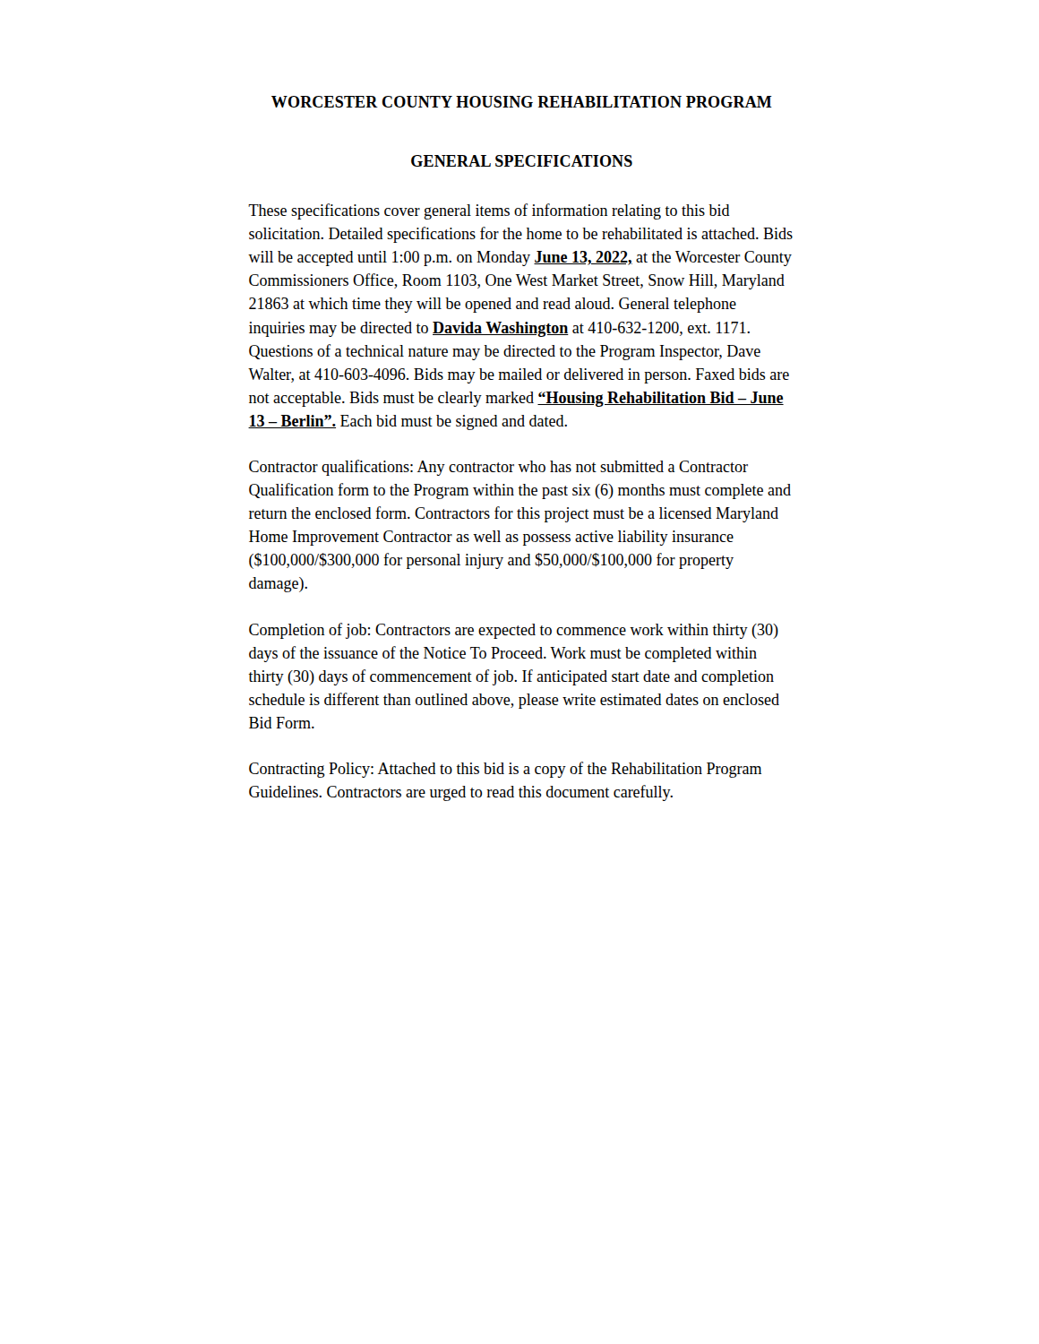WORCESTER COUNTY HOUSING REHABILITATION PROGRAM
GENERAL SPECIFICATIONS
These specifications cover general items of information relating to this bid solicitation. Detailed specifications for the home to be rehabilitated is attached. Bids will be accepted until 1:00 p.m. on Monday June 13, 2022, at the Worcester County Commissioners Office, Room 1103, One West Market Street, Snow Hill, Maryland 21863 at which time they will be opened and read aloud. General telephone inquiries may be directed to Davida Washington at 410-632-1200, ext. 1171. Questions of a technical nature may be directed to the Program Inspector, Dave Walter, at 410-603-4096. Bids may be mailed or delivered in person. Faxed bids are not acceptable. Bids must be clearly marked “Housing Rehabilitation Bid – June 13 – Berlin”. Each bid must be signed and dated.
Contractor qualifications: Any contractor who has not submitted a Contractor Qualification form to the Program within the past six (6) months must complete and return the enclosed form. Contractors for this project must be a licensed Maryland Home Improvement Contractor as well as possess active liability insurance ($100,000/$300,000 for personal injury and $50,000/$100,000 for property damage).
Completion of job: Contractors are expected to commence work within thirty (30) days of the issuance of the Notice To Proceed. Work must be completed within thirty (30) days of commencement of job. If anticipated start date and completion schedule is different than outlined above, please write estimated dates on enclosed Bid Form.
Contracting Policy: Attached to this bid is a copy of the Rehabilitation Program Guidelines. Contractors are urged to read this document carefully.